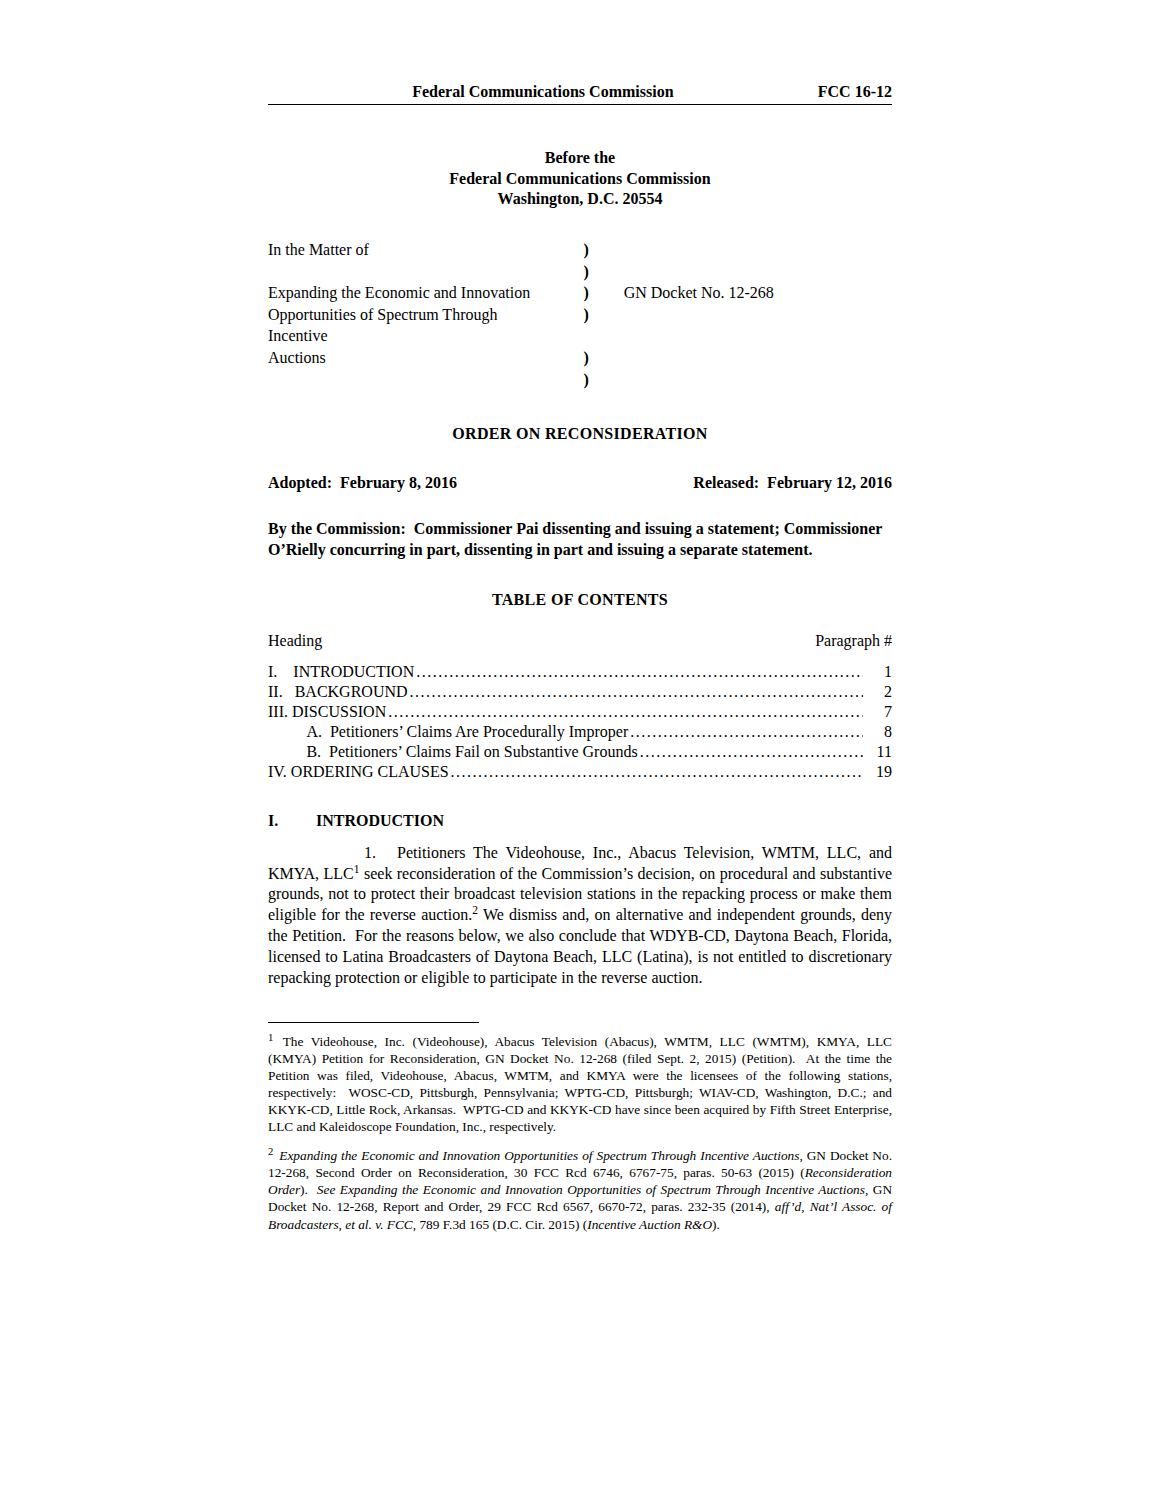Federal Communications Commission
FCC 16-12
Before the
Federal Communications Commission
Washington, D.C. 20554
| In the Matter of | ) | |
| | ) | |
| Expanding the Economic and Innovation | ) | GN Docket No. 12-268 |
| Opportunities of Spectrum Through Incentive | ) | |
| Auctions | ) | |
| | ) | |
ORDER ON RECONSIDERATION
Adopted: February 8, 2016
Released: February 12, 2016
By the Commission: Commissioner Pai dissenting and issuing a statement; Commissioner O’Rielly concurring in part, dissenting in part and issuing a separate statement.
TABLE OF CONTENTS
Heading
Paragraph #
I. INTRODUCTION .................................................................................................................................. 1
II. BACKGROUND ..................................................................................................................................... 2
III. DISCUSSION ......................................................................................................................................... 7
A. Petitioners’ Claims Are Procedurally Improper ............................................................................. 8
B. Petitioners’ Claims Fail on Substantive Grounds .......................................................................... 11
IV. ORDERING CLAUSES ....................................................................................................................... 19
I. INTRODUCTION
1. Petitioners The Videohouse, Inc., Abacus Television, WMTM, LLC, and KMYA, LLC1 seek reconsideration of the Commission’s decision, on procedural and substantive grounds, not to protect their broadcast television stations in the repacking process or make them eligible for the reverse auction.2 We dismiss and, on alternative and independent grounds, deny the Petition. For the reasons below, we also conclude that WDYB-CD, Daytona Beach, Florida, licensed to Latina Broadcasters of Daytona Beach, LLC (Latina), is not entitled to discretionary repacking protection or eligible to participate in the reverse auction.
1 The Videohouse, Inc. (Videohouse), Abacus Television (Abacus), WMTM, LLC (WMTM), KMYA, LLC (KMYA) Petition for Reconsideration, GN Docket No. 12-268 (filed Sept. 2, 2015) (Petition). At the time the Petition was filed, Videohouse, Abacus, WMTM, and KMYA were the licensees of the following stations, respectively: WOSC-CD, Pittsburgh, Pennsylvania; WPTG-CD, Pittsburgh; WIAV-CD, Washington, D.C.; and KKYK-CD, Little Rock, Arkansas. WPTG-CD and KKYK-CD have since been acquired by Fifth Street Enterprise, LLC and Kaleidoscope Foundation, Inc., respectively.
2 Expanding the Economic and Innovation Opportunities of Spectrum Through Incentive Auctions, GN Docket No. 12-268, Second Order on Reconsideration, 30 FCC Rcd 6746, 6767-75, paras. 50-63 (2015) (Reconsideration Order). See Expanding the Economic and Innovation Opportunities of Spectrum Through Incentive Auctions, GN Docket No. 12-268, Report and Order, 29 FCC Rcd 6567, 6670-72, paras. 232-35 (2014), aff’d, Nat’l Assoc. of Broadcasters, et al. v. FCC, 789 F.3d 165 (D.C. Cir. 2015) (Incentive Auction R&O).